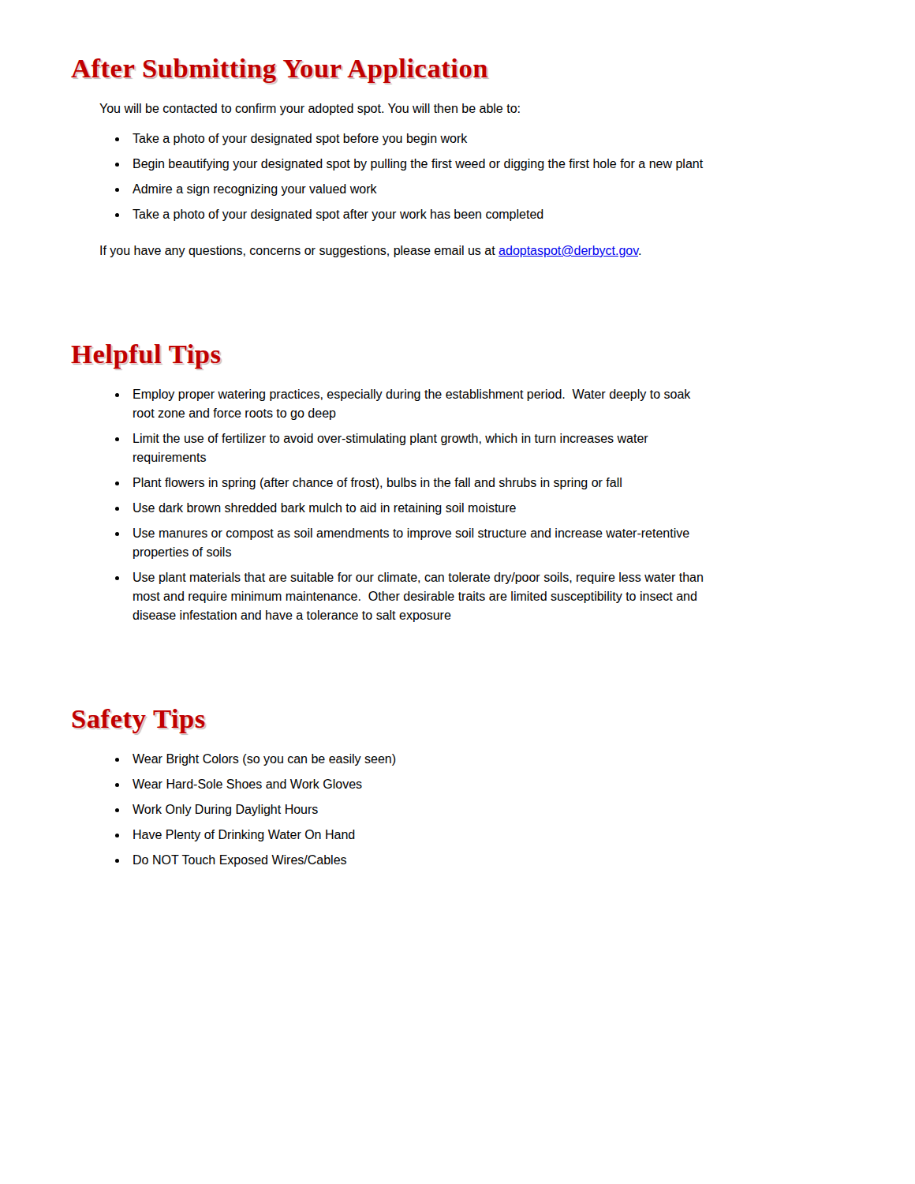After Submitting Your Application
You will be contacted to confirm your adopted spot. You will then be able to:
Take a photo of your designated spot before you begin work
Begin beautifying your designated spot by pulling the first weed or digging the first hole for a new plant
Admire a sign recognizing your valued work
Take a photo of your designated spot after your work has been completed
If you have any questions, concerns or suggestions, please email us at adoptaspot@derbyct.gov.
Helpful Tips
Employ proper watering practices, especially during the establishment period. Water deeply to soak root zone and force roots to go deep
Limit the use of fertilizer to avoid over-stimulating plant growth, which in turn increases water requirements
Plant flowers in spring (after chance of frost), bulbs in the fall and shrubs in spring or fall
Use dark brown shredded bark mulch to aid in retaining soil moisture
Use manures or compost as soil amendments to improve soil structure and increase water-retentive properties of soils
Use plant materials that are suitable for our climate, can tolerate dry/poor soils, require less water than most and require minimum maintenance. Other desirable traits are limited susceptibility to insect and disease infestation and have a tolerance to salt exposure
Safety Tips
Wear Bright Colors (so you can be easily seen)
Wear Hard-Sole Shoes and Work Gloves
Work Only During Daylight Hours
Have Plenty of Drinking Water On Hand
Do NOT Touch Exposed Wires/Cables